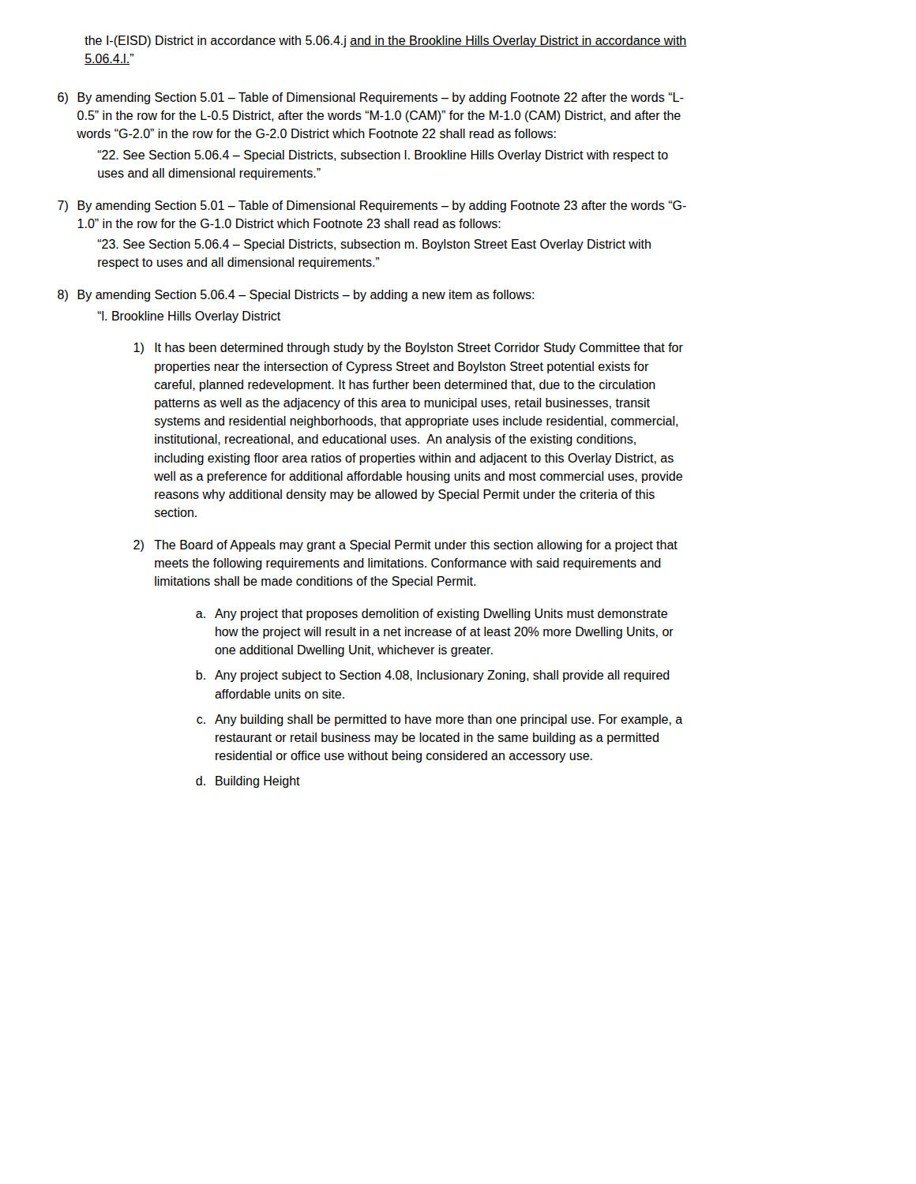the I-(EISD) District in accordance with 5.06.4.j and in the Brookline Hills Overlay District in accordance with 5.06.4.l.”
By amending Section 5.01 – Table of Dimensional Requirements – by adding Footnote 22 after the words “L-0.5” in the row for the L-0.5 District, after the words “M-1.0 (CAM)” for the M-1.0 (CAM) District, and after the words “G-2.0” in the row for the G-2.0 District which Footnote 22 shall read as follows:
“22. See Section 5.06.4 – Special Districts, subsection l. Brookline Hills Overlay District with respect to uses and all dimensional requirements.”
By amending Section 5.01 – Table of Dimensional Requirements – by adding Footnote 23 after the words “G-1.0” in the row for the G-1.0 District which Footnote 23 shall read as follows:
“23. See Section 5.06.4 – Special Districts, subsection m. Boylston Street East Overlay District with respect to uses and all dimensional requirements.”
By amending Section 5.06.4 – Special Districts – by adding a new item as follows:
“l. Brookline Hills Overlay District
It has been determined through study by the Boylston Street Corridor Study Committee that for properties near the intersection of Cypress Street and Boylston Street potential exists for careful, planned redevelopment. It has further been determined that, due to the circulation patterns as well as the adjacency of this area to municipal uses, retail businesses, transit systems and residential neighborhoods, that appropriate uses include residential, commercial, institutional, recreational, and educational uses. An analysis of the existing conditions, including existing floor area ratios of properties within and adjacent to this Overlay District, as well as a preference for additional affordable housing units and most commercial uses, provide reasons why additional density may be allowed by Special Permit under the criteria of this section.
The Board of Appeals may grant a Special Permit under this section allowing for a project that meets the following requirements and limitations. Conformance with said requirements and limitations shall be made conditions of the Special Permit.
Any project that proposes demolition of existing Dwelling Units must demonstrate how the project will result in a net increase of at least 20% more Dwelling Units, or one additional Dwelling Unit, whichever is greater.
Any project subject to Section 4.08, Inclusionary Zoning, shall provide all required affordable units on site.
Any building shall be permitted to have more than one principal use. For example, a restaurant or retail business may be located in the same building as a permitted residential or office use without being considered an accessory use.
Building Height